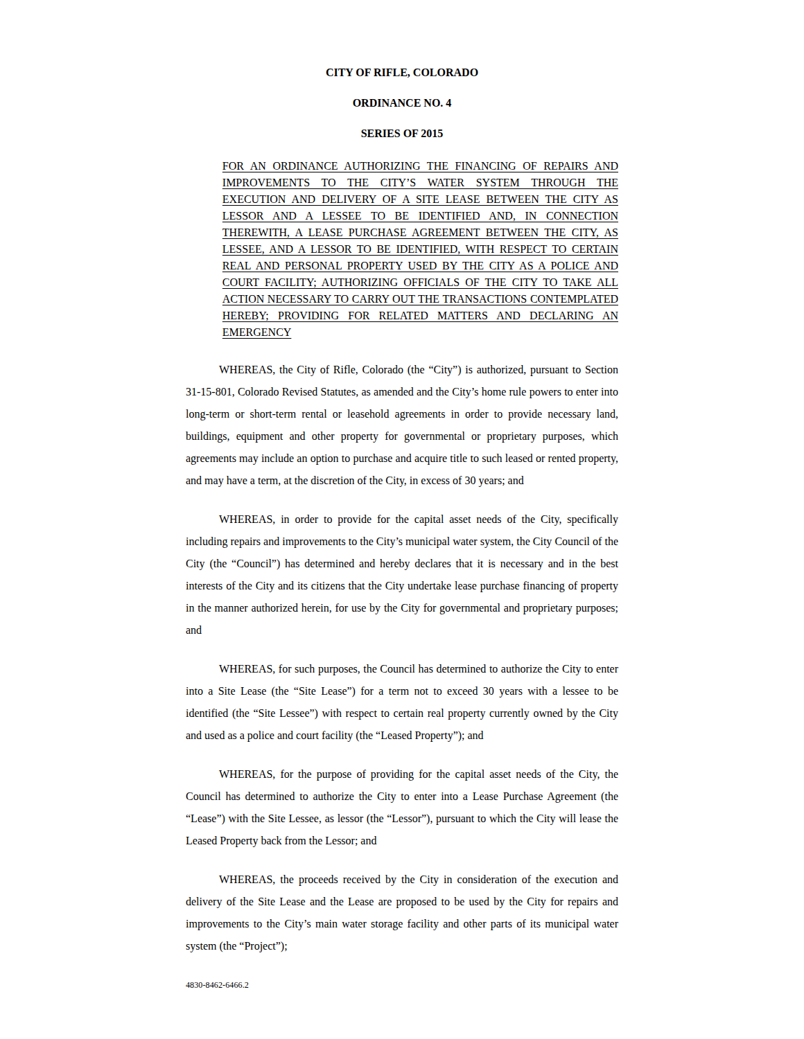CITY OF RIFLE, COLORADO
ORDINANCE NO. 4
SERIES OF 2015
FOR AN ORDINANCE AUTHORIZING THE FINANCING OF REPAIRS AND IMPROVEMENTS TO THE CITY’S WATER SYSTEM THROUGH THE EXECUTION AND DELIVERY OF A SITE LEASE BETWEEN THE CITY AS LESSOR AND A LESSEE TO BE IDENTIFIED AND, IN CONNECTION THEREWITH, A LEASE PURCHASE AGREEMENT BETWEEN THE CITY, AS LESSEE, AND A LESSOR TO BE IDENTIFIED, WITH RESPECT TO CERTAIN REAL AND PERSONAL PROPERTY USED BY THE CITY AS A POLICE AND COURT FACILITY; AUTHORIZING OFFICIALS OF THE CITY TO TAKE ALL ACTION NECESSARY TO CARRY OUT THE TRANSACTIONS CONTEMPLATED HEREBY; PROVIDING FOR RELATED MATTERS AND DECLARING AN EMERGENCY
WHEREAS, the City of Rifle, Colorado (the “City”) is authorized, pursuant to Section 31-15-801, Colorado Revised Statutes, as amended and the City’s home rule powers to enter into long-term or short-term rental or leasehold agreements in order to provide necessary land, buildings, equipment and other property for governmental or proprietary purposes, which agreements may include an option to purchase and acquire title to such leased or rented property, and may have a term, at the discretion of the City, in excess of 30 years; and
WHEREAS, in order to provide for the capital asset needs of the City, specifically including repairs and improvements to the City’s municipal water system, the City Council of the City (the “Council”) has determined and hereby declares that it is necessary and in the best interests of the City and its citizens that the City undertake lease purchase financing of property in the manner authorized herein, for use by the City for governmental and proprietary purposes; and
WHEREAS, for such purposes, the Council has determined to authorize the City to enter into a Site Lease (the “Site Lease”) for a term not to exceed 30 years with a lessee to be identified (the “Site Lessee”) with respect to certain real property currently owned by the City and used as a police and court facility (the “Leased Property”); and
WHEREAS, for the purpose of providing for the capital asset needs of the City, the Council has determined to authorize the City to enter into a Lease Purchase Agreement (the “Lease”) with the Site Lessee, as lessor (the “Lessor”), pursuant to which the City will lease the Leased Property back from the Lessor; and
WHEREAS, the proceeds received by the City in consideration of the execution and delivery of the Site Lease and the Lease are proposed to be used by the City for repairs and improvements to the City’s main water storage facility and other parts of its municipal water system (the “Project”);
4830-8462-6466.2